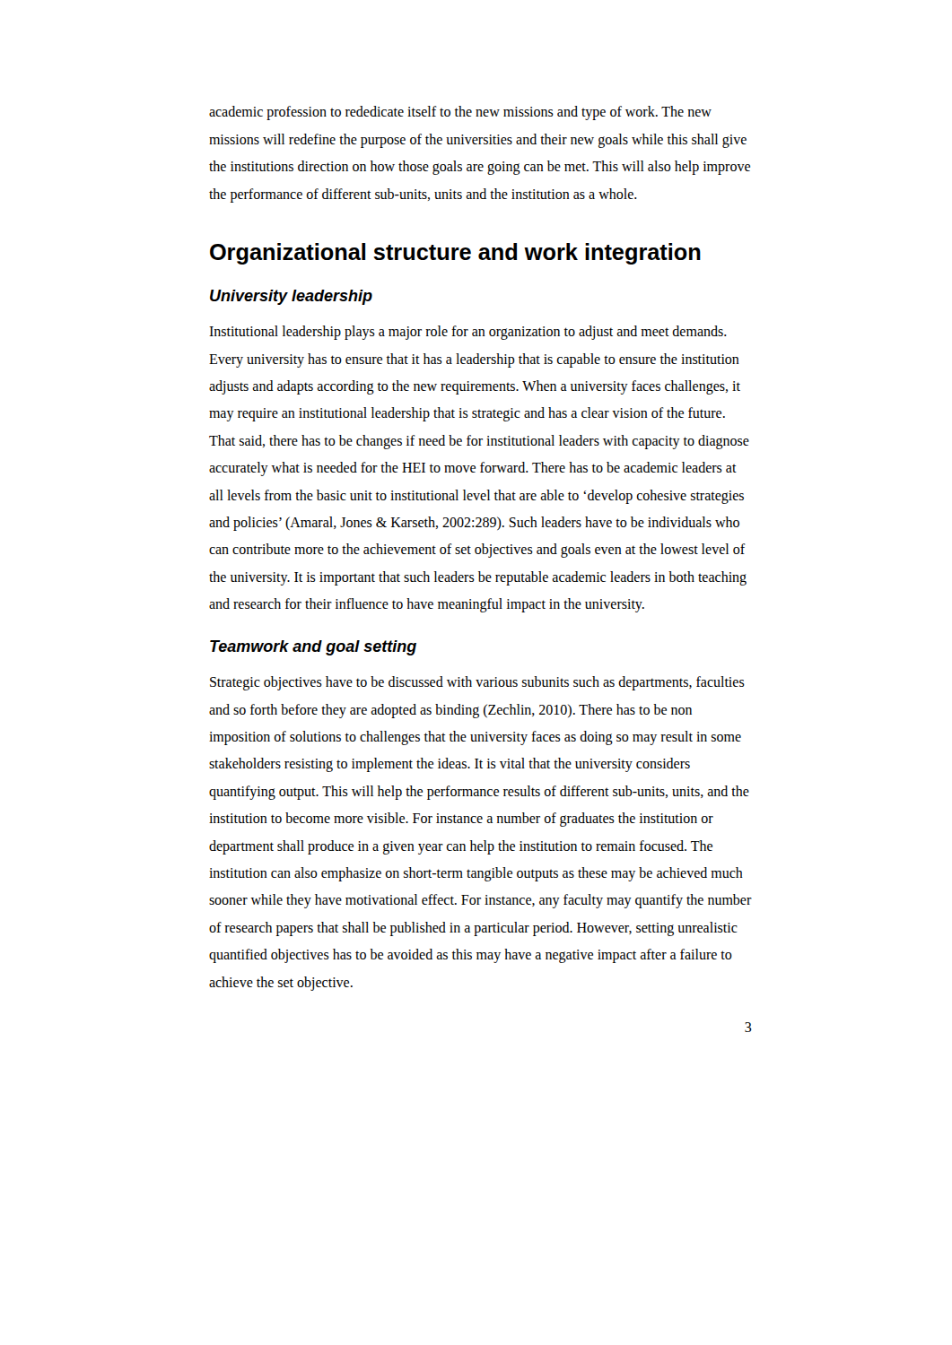academic profession to rededicate itself to the new missions and type of work. The new missions will redefine the purpose of the universities and their new goals while this shall give the institutions direction on how those goals are going can be met. This will also help improve the performance of different sub-units, units and the institution as a whole.
Organizational structure and work integration
University leadership
Institutional leadership plays a major role for an organization to adjust and meet demands. Every university has to ensure that it has a leadership that is capable to ensure the institution adjusts and adapts according to the new requirements. When a university faces challenges, it may require an institutional leadership that is strategic and has a clear vision of the future. That said, there has to be changes if need be for institutional leaders with capacity to diagnose accurately what is needed for the HEI to move forward. There has to be academic leaders at all levels from the basic unit to institutional level that are able to ‘develop cohesive strategies and policies’ (Amaral, Jones & Karseth, 2002:289). Such leaders have to be individuals who can contribute more to the achievement of set objectives and goals even at the lowest level of the university. It is important that such leaders be reputable academic leaders in both teaching and research for their influence to have meaningful impact in the university.
Teamwork and goal setting
Strategic objectives have to be discussed with various subunits such as departments, faculties and so forth before they are adopted as binding (Zechlin, 2010). There has to be non imposition of solutions to challenges that the university faces as doing so may result in some stakeholders resisting to implement the ideas. It is vital that the university considers quantifying output. This will help the performance results of different sub-units, units, and the institution to become more visible. For instance a number of graduates the institution or department shall produce in a given year can help the institution to remain focused. The institution can also emphasize on short-term tangible outputs as these may be achieved much sooner while they have motivational effect. For instance, any faculty may quantify the number of research papers that shall be published in a particular period. However, setting unrealistic quantified objectives has to be avoided as this may have a negative impact after a failure to achieve the set objective.
3